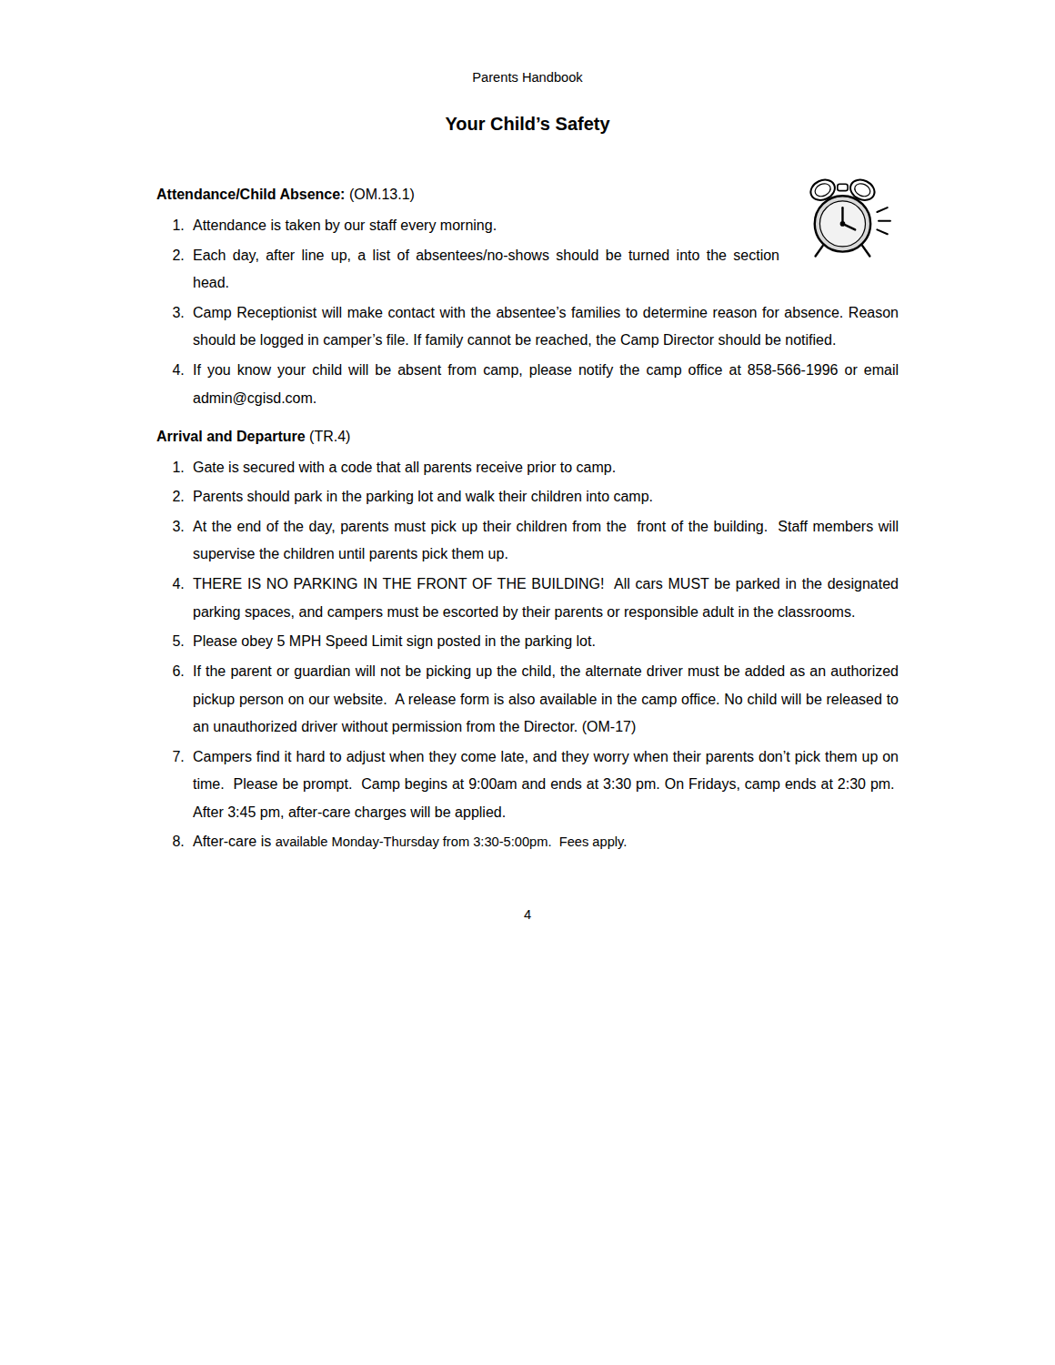Parents Handbook
Your Child’s Safety
Attendance/Child Absence:
(OM.13.1)
Attendance is taken by our staff every morning.
Each day, after line up, a list of absentees/no-shows should be turned into the section head.
Camp Receptionist will make contact with the absentee’s families to determine reason for absence. Reason should be logged in camper’s file. If family cannot be reached, the Camp Director should be notified.
If you know your child will be absent from camp, please notify the camp office at 858-566-1996 or email admin@cgisd.com.
Arrival and Departure
(TR.4)
Gate is secured with a code that all parents receive prior to camp.
Parents should park in the parking lot and walk their children into camp.
At the end of the day, parents must pick up their children from the front of the building. Staff members will supervise the children until parents pick them up.
THERE IS NO PARKING IN THE FRONT OF THE BUILDING! All cars MUST be parked in the designated parking spaces, and campers must be escorted by their parents or responsible adult in the classrooms.
Please obey 5 MPH Speed Limit sign posted in the parking lot.
If the parent or guardian will not be picking up the child, the alternate driver must be added as an authorized pickup person on our website. A release form is also available in the camp office. No child will be released to an unauthorized driver without permission from the Director. (OM-17)
Campers find it hard to adjust when they come late, and they worry when their parents don’t pick them up on time. Please be prompt. Camp begins at 9:00am and ends at 3:30 pm. On Fridays, camp ends at 2:30 pm. After 3:45 pm, after-care charges will be applied.
After-care is available Monday-Thursday from 3:30-5:00pm. Fees apply.
4